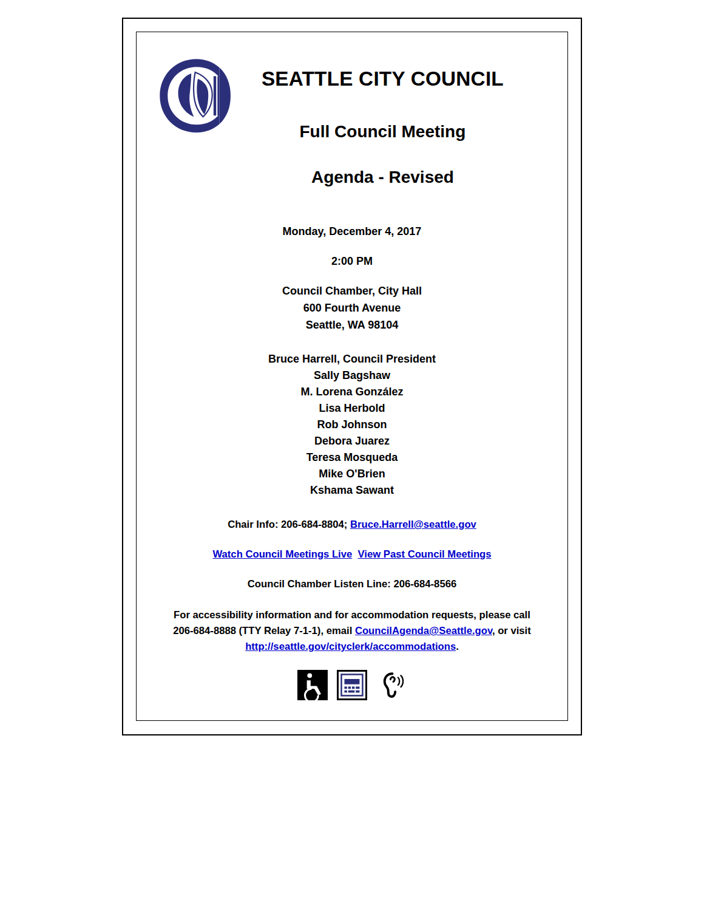SEATTLE CITY COUNCIL
Full Council Meeting
Agenda - Revised
Monday, December 4, 2017
2:00 PM
Council Chamber, City Hall
600 Fourth Avenue
Seattle, WA 98104
Bruce Harrell, Council President
Sally Bagshaw
M. Lorena González
Lisa Herbold
Rob Johnson
Debora Juarez
Teresa Mosqueda
Mike O'Brien
Kshama Sawant
Chair Info: 206-684-8804; Bruce.Harrell@seattle.gov
Watch Council Meetings Live View Past Council Meetings
Council Chamber Listen Line: 206-684-8566
For accessibility information and for accommodation requests, please call
206-684-8888 (TTY Relay 7-1-1), email CouncilAgenda@Seattle.gov, or visit
http://seattle.gov/cityclerk/accommodations.